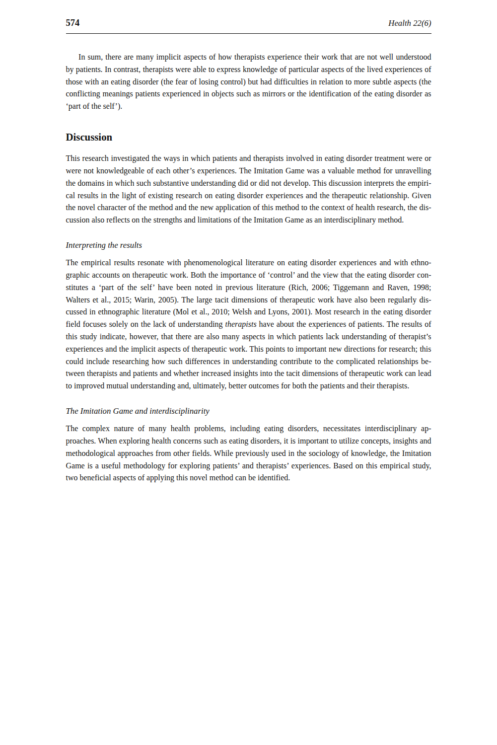574 Health 22(6)
In sum, there are many implicit aspects of how therapists experience their work that are not well understood by patients. In contrast, therapists were able to express knowledge of particular aspects of the lived experiences of those with an eating disorder (the fear of losing control) but had difficulties in relation to more subtle aspects (the conflicting meanings patients experienced in objects such as mirrors or the identification of the eating disorder as ‘part of the self’).
Discussion
This research investigated the ways in which patients and therapists involved in eating disorder treatment were or were not knowledgeable of each other’s experiences. The Imitation Game was a valuable method for unravelling the domains in which such substantive understanding did or did not develop. This discussion interprets the empirical results in the light of existing research on eating disorder experiences and the therapeutic relationship. Given the novel character of the method and the new application of this method to the context of health research, the discussion also reflects on the strengths and limitations of the Imitation Game as an interdisciplinary method.
Interpreting the results
The empirical results resonate with phenomenological literature on eating disorder experiences and with ethnographic accounts on therapeutic work. Both the importance of ‘control’ and the view that the eating disorder constitutes a ‘part of the self’ have been noted in previous literature (Rich, 2006; Tiggemann and Raven, 1998; Walters et al., 2015; Warin, 2005). The large tacit dimensions of therapeutic work have also been regularly discussed in ethnographic literature (Mol et al., 2010; Welsh and Lyons, 2001). Most research in the eating disorder field focuses solely on the lack of understanding therapists have about the experiences of patients. The results of this study indicate, however, that there are also many aspects in which patients lack understanding of therapist’s experiences and the implicit aspects of therapeutic work. This points to important new directions for research; this could include researching how such differences in understanding contribute to the complicated relationships between therapists and patients and whether increased insights into the tacit dimensions of therapeutic work can lead to improved mutual understanding and, ultimately, better outcomes for both the patients and their therapists.
The Imitation Game and interdisciplinarity
The complex nature of many health problems, including eating disorders, necessitates interdisciplinary approaches. When exploring health concerns such as eating disorders, it is important to utilize concepts, insights and methodological approaches from other fields. While previously used in the sociology of knowledge, the Imitation Game is a useful methodology for exploring patients’ and therapists’ experiences. Based on this empirical study, two beneficial aspects of applying this novel method can be identified.